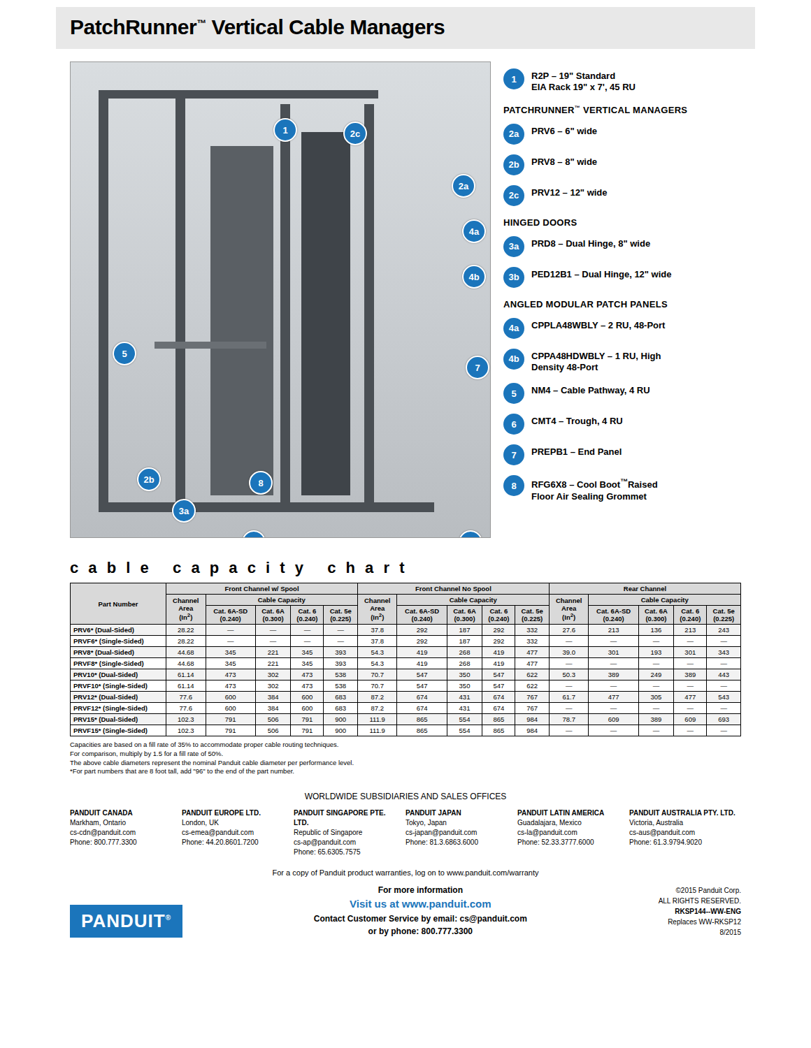PatchRunner™ Vertical Cable Managers
1
2c
2a
4a
4b
5
7
2b
8
3a
3b
6
8
1
R2P – 19" Standard
EIA Rack 19" x 7', 45 RU
PATCHRUNNER™ VERTICAL MANAGERS
2a
PRV6 – 6" wide
2b
PRV8 – 8" wide
2c
PRV12 – 12" wide
HINGED DOORS
3a
PRD8 – Dual Hinge, 8" wide
3b
PED12B1 – Dual Hinge, 12" wide
ANGLED MODULAR PATCH PANELS
4a
CPPLA48WBLY – 2 RU, 48-Port
4b
CPPA48HDWBLY – 1 RU, High
Density 48-Port
5
NM4 – Cable Pathway, 4 RU
6
CMT4 – Trough, 4 RU
7
PREPB1 – End Panel
8
RFG6X8 – Cool Boot™Raised
Floor Air Sealing Grommet
c a b l e c a p a c i t y c h a r t
| Part Number | Front Channel w/ Spool | Front Channel No Spool | Rear Channel |
| --- | --- | --- | --- |
| Channel Area (In 2 ) | Cable Capacity | Channel Area (In 2 ) | Cable Capacity | Channel Area (In 2 ) | Cable Capacity |
| Cat. 6A-SD (0.240) | Cat. 6A (0.300) | Cat. 6 (0.240) | Cat. 5e (0.225) | Cat. 6A-SD (0.240) | Cat. 6A (0.300) | Cat. 6 (0.240) | Cat. 5e (0.225) | Cat. 6A-SD (0.240) | Cat. 6A (0.300) | Cat. 6 (0.240) | Cat. 5e (0.225) |
| PRV6* (Dual-Sided) | 28.22 | — | — | — | — | 37.8 | 292 | 187 | 292 | 332 | 27.6 | 213 | 136 | 213 | 243 |
| PRVF6* (Single-Sided) | 28.22 | — | — | — | — | 37.8 | 292 | 187 | 292 | 332 | — | — | — | — | — |
| PRV8* (Dual-Sided) | 44.68 | 345 | 221 | 345 | 393 | 54.3 | 419 | 268 | 419 | 477 | 39.0 | 301 | 193 | 301 | 343 |
| PRVF8* (Single-Sided) | 44.68 | 345 | 221 | 345 | 393 | 54.3 | 419 | 268 | 419 | 477 | — | — | — | — | — |
| PRV10* (Dual-Sided) | 61.14 | 473 | 302 | 473 | 538 | 70.7 | 547 | 350 | 547 | 622 | 50.3 | 389 | 249 | 389 | 443 |
| PRVF10* (Single-Sided) | 61.14 | 473 | 302 | 473 | 538 | 70.7 | 547 | 350 | 547 | 622 | — | — | — | — | — |
| PRV12* (Dual-Sided) | 77.6 | 600 | 384 | 600 | 683 | 87.2 | 674 | 431 | 674 | 767 | 61.7 | 477 | 305 | 477 | 543 |
| PRVF12* (Single-Sided) | 77.6 | 600 | 384 | 600 | 683 | 87.2 | 674 | 431 | 674 | 767 | — | — | — | — | — |
| PRV15* (Dual-Sided) | 102.3 | 791 | 506 | 791 | 900 | 111.9 | 865 | 554 | 865 | 984 | 78.7 | 609 | 389 | 609 | 693 |
| PRVF15* (Single-Sided) | 102.3 | 791 | 506 | 791 | 900 | 111.9 | 865 | 554 | 865 | 984 | — | — | — | — | — |
Capacities are based on a fill rate of 35% to accommodate proper cable routing techniques.
For comparison, multiply by 1.5 for a fill rate of 50%.
The above cable diameters represent the nominal Panduit cable diameter per performance level.
*For part numbers that are 8 foot tall, add "96" to the end of the part number.
WORLDWIDE SUBSIDIARIES AND SALES OFFICES
PANDUIT CANADA Markham, Ontario
cs-cdn@panduit.com
Phone: 800.777.3300
PANDUIT EUROPE LTD. London, UK
cs-emea@panduit.com
Phone: 44.20.8601.7200
PANDUIT SINGAPORE PTE. LTD. Republic of Singapore
cs-ap@panduit.com
Phone: 65.6305.7575
PANDUIT JAPAN Tokyo, Japan
cs-japan@panduit.com
Phone: 81.3.6863.6000
PANDUIT LATIN AMERICA Guadalajara, Mexico
cs-la@panduit.com
Phone: 52.33.3777.6000
PANDUIT AUSTRALIA PTY. LTD. Victoria, Australia
cs-aus@panduit.com
Phone: 61.3.9794.9020
For a copy of Panduit product warranties, log on to www.panduit.com/warranty
PANDUIT®
For more information
Visit us at www.panduit.com
Contact Customer Service by email: cs@panduit.com
or by phone: 800.777.3300
©2015 Panduit Corp.
ALL RIGHTS RESERVED.
RKSP144--WW-ENG
Replaces WW-RKSP12
8/2015